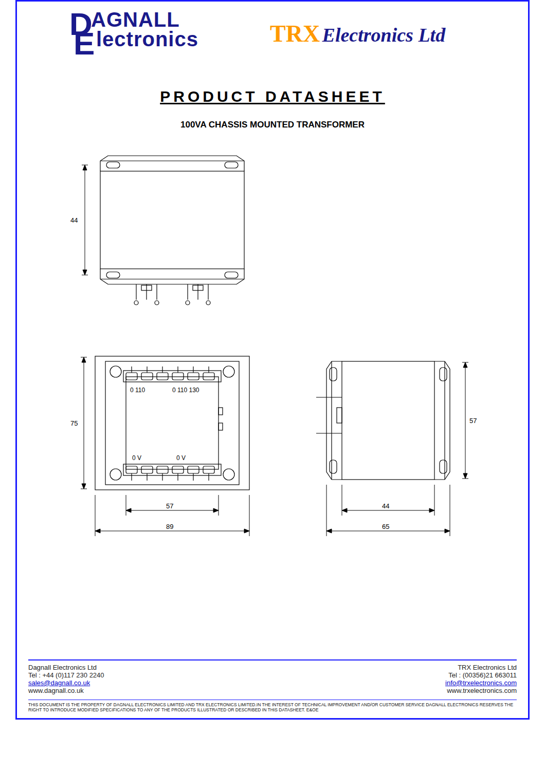D AGNALL E lectronics
TRX Electronics Ltd
PRODUCT DATASHEET
100VA CHASSIS MOUNTED TRANSFORMER
44 0 110 0 110 130 0 V 0 V 75 57 89 57 44 65
Dagnall Electronics Ltd
Tel : +44 (0)117 230 2240
sales@dagnall.co.uk
www.dagnall.co.uk
TRX Electronics Ltd
Tel : (00356)21 663011
info@trxelectronics.com
www.trxelectronics.com
THIS DOCUMENT IS THE PROPERTY OF DAGNALL ELECTRONICS LIMITED AND TRX ELECTRONICS LIMITED.IN THE INTEREST OF TECHNICAL IMPROVEMENT AND/OR CUSTOMER SERVICE DAGNALL ELECTRONICS RESERVES THE RIGHT TO INTRODUCE MODIFIED SPECIFICATIONS TO ANY OF THE PRODUCTS ILLUSTRATED OR DESCRIBED IN THIS DATASHEET. E&OE